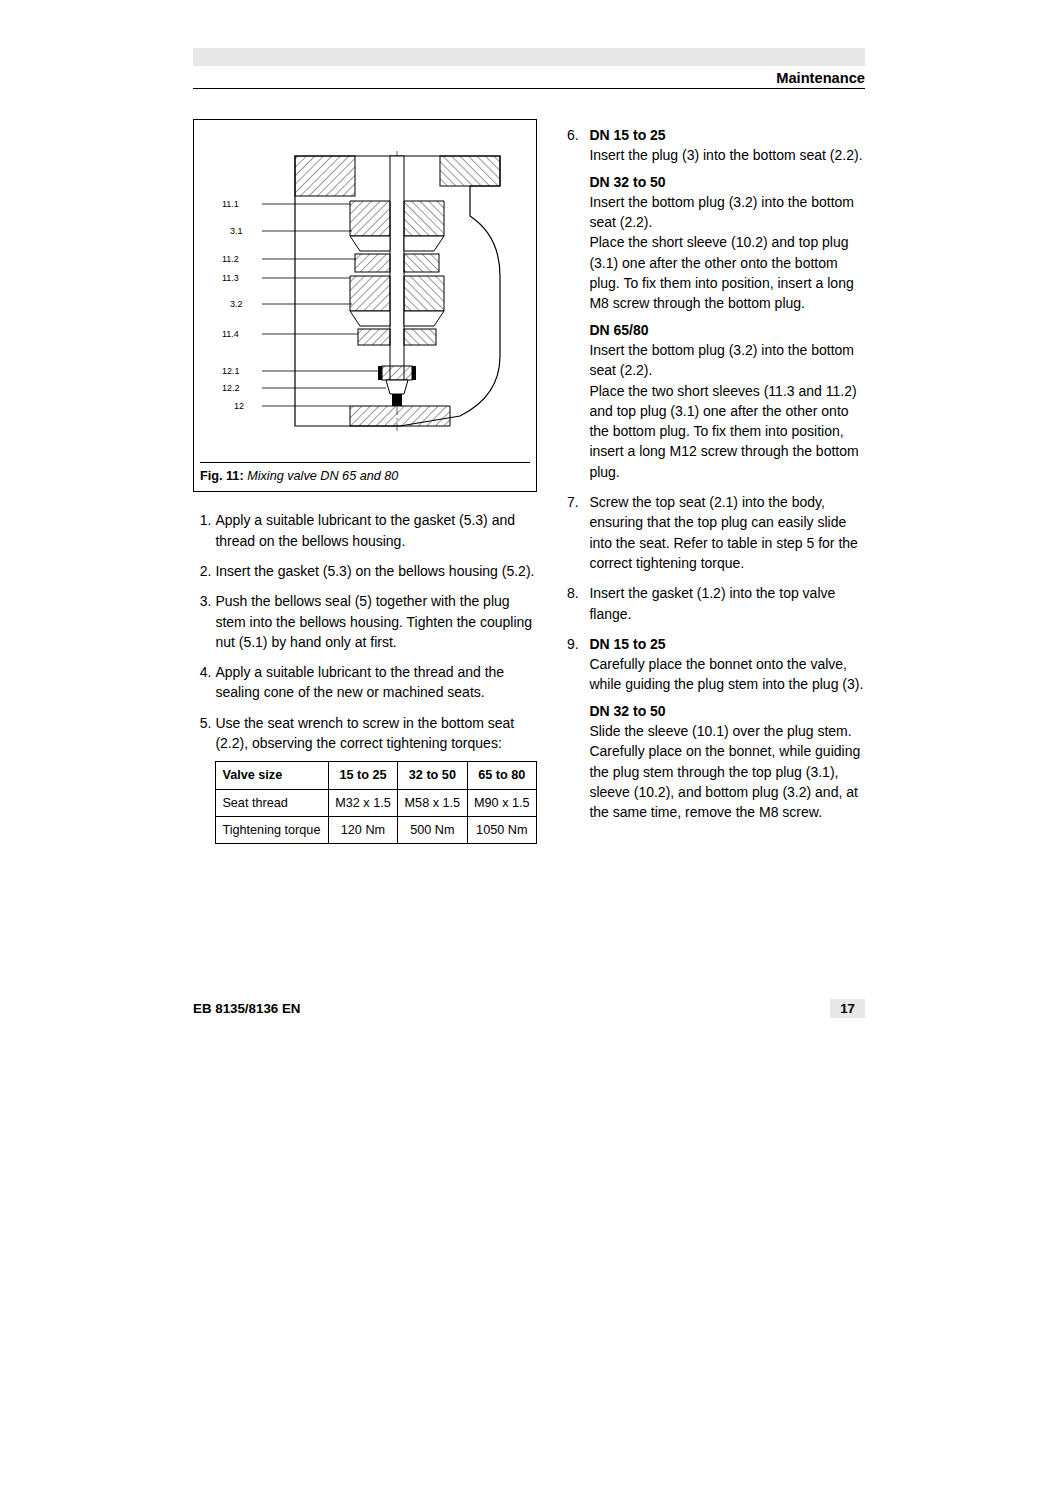Maintenance
11.1 3.1 11.2 11.3 3.2 11.4 12.1 12.2 12
Fig. 11: Mixing valve DN 65 and 80
Apply a suitable lubricant to the gasket (5.3) and thread on the bellows housing.
Insert the gasket (5.3) on the bellows housing (5.2).
Push the bellows seal (5) together with the plug stem into the bellows housing. Tighten the coupling nut (5.1) by hand only at first.
Apply a suitable lubricant to the thread and the sealing cone of the new or machined seats.
Use the seat wrench to screw in the bottom seat (2.2), observing the correct tightening torques:
| Valve size | 15 to 25 | 32 to 50 | 65 to 80 |
| --- | --- | --- | --- |
| Seat thread | M32 x 1.5 | M58 x 1.5 | M90 x 1.5 |
| Tightening torque | 120 Nm | 500 Nm | 1050 Nm |
DN 15 to 25 Insert the plug (3) into the bottom seat (2.2). DN 32 to 50 Insert the bottom plug (3.2) into the bottom seat (2.2).
Place the short sleeve (10.2) and top plug (3.1) one after the other onto the bottom plug. To fix them into position, insert a long M8 screw through the bottom plug. DN 65/80 Insert the bottom plug (3.2) into the bottom seat (2.2).
Place the two short sleeves (11.3 and 11.2) and top plug (3.1) one after the other onto the bottom plug. To fix them into position, insert a long M12 screw through the bottom plug.
Screw the top seat (2.1) into the body, ensuring that the top plug can easily slide into the seat. Refer to table in step 5 for the correct tightening torque.
Insert the gasket (1.2) into the top valve flange.
DN 15 to 25 Carefully place the bonnet onto the valve, while guiding the plug stem into the plug (3). DN 32 to 50 Slide the sleeve (10.1) over the plug stem. Carefully place on the bonnet, while guiding the plug stem through the top plug (3.1), sleeve (10.2), and bottom plug (3.2) and, at the same time, remove the M8 screw.
EB 8135/8136 EN 17